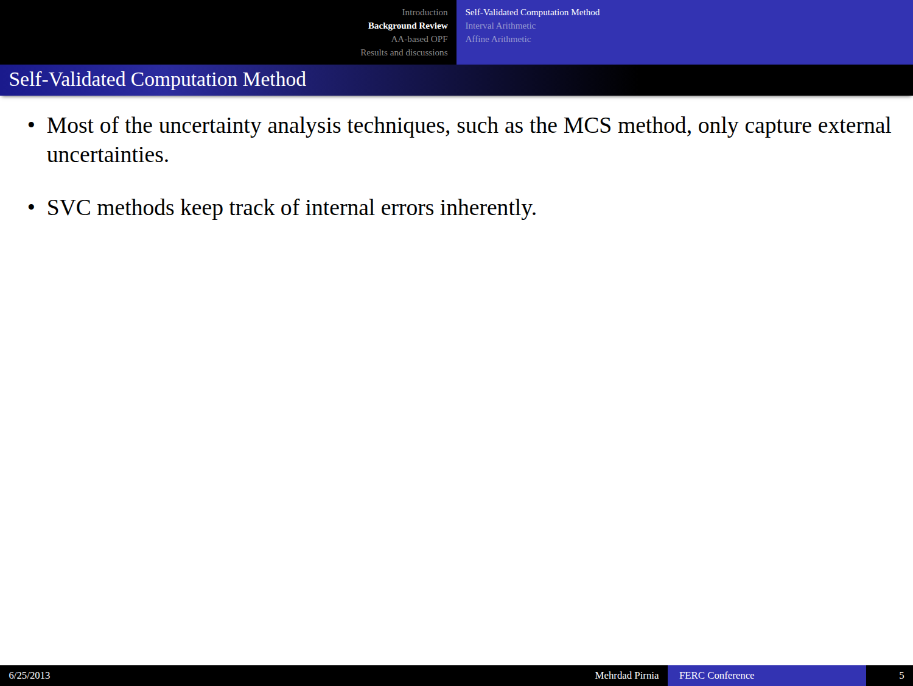Introduction
Background Review
AA-based OPF
Results and discussions
Self-Validated Computation Method
Interval Arithmetic
Affine Arithmetic
Self-Validated Computation Method
Most of the uncertainty analysis techniques, such as the MCS method, only capture external uncertainties.
SVC methods keep track of internal errors inherently.
6/25/2013
Mehrdad Pirnia
FERC Conference
5